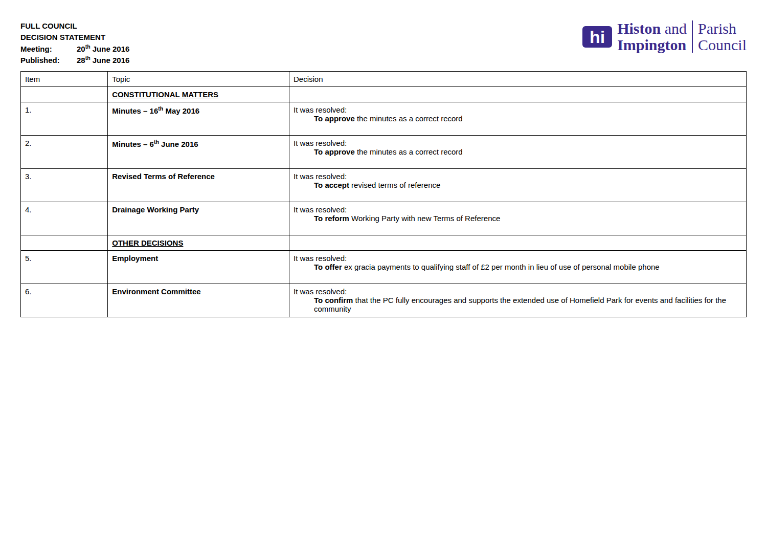FULL COUNCIL
DECISION STATEMENT
Meeting: 20th June 2016
Published: 28th June 2016
hi
Histon and
Impington
Parish
Council
| Item | Topic | Decision |
| --- | --- | --- |
| | CONSTITUTIONAL MATTERS | |
| 1. | Minutes – 16 th May 2016 | It was resolved: To approve the minutes as a correct record |
| 2. | Minutes – 6 th June 2016 | It was resolved: To approve the minutes as a correct record |
| 3. | Revised Terms of Reference | It was resolved: To accept revised terms of reference |
| 4. | Drainage Working Party | It was resolved: To reform Working Party with new Terms of Reference |
| | OTHER DECISIONS | |
| 5. | Employment | It was resolved: To offer ex gracia payments to qualifying staff of £2 per month in lieu of use of personal mobile phone |
| 6. | Environment Committee | It was resolved: To confirm that the PC fully encourages and supports the extended use of Homefield Park for events and facilities for the community |